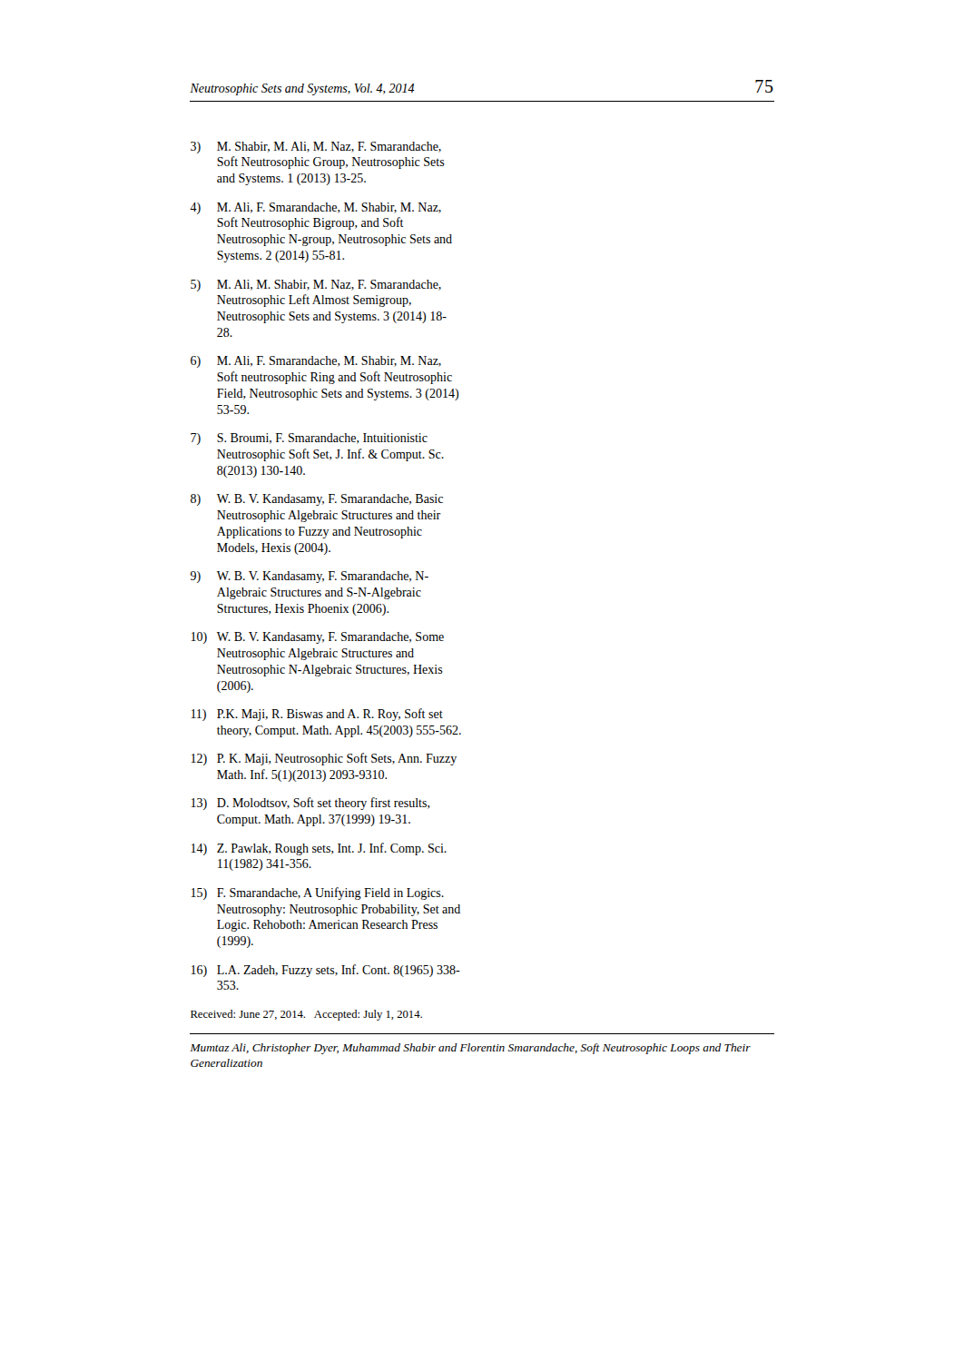Neutrosophic Sets and Systems, Vol. 4, 2014 75
3) M. Shabir, M. Ali, M. Naz, F. Smarandache, Soft Neutrosophic Group, Neutrosophic Sets and Systems. 1 (2013) 13-25.
4) M. Ali, F. Smarandache, M. Shabir, M. Naz, Soft Neutrosophic Bigroup, and Soft Neutrosophic N-group, Neutrosophic Sets and Systems. 2 (2014) 55-81.
5) M. Ali, M. Shabir, M. Naz, F. Smarandache, Neutrosophic Left Almost Semigroup, Neutrosophic Sets and Systems. 3 (2014) 18-28.
6) M. Ali, F. Smarandache, M. Shabir, M. Naz, Soft neutrosophic Ring and Soft Neutrosophic Field, Neutrosophic Sets and Systems. 3 (2014) 53-59.
7) S. Broumi, F. Smarandache, Intuitionistic Neutrosophic Soft Set, J. Inf. & Comput. Sc. 8(2013) 130-140.
8) W. B. V. Kandasamy, F. Smarandache, Basic Neutrosophic Algebraic Structures and their Applications to Fuzzy and Neutrosophic Models, Hexis (2004).
9) W. B. V. Kandasamy, F. Smarandache, N-Algebraic Structures and S-N-Algebraic Structures, Hexis Phoenix (2006).
10) W. B. V. Kandasamy, F. Smarandache, Some Neutrosophic Algebraic Structures and Neutrosophic N-Algebraic Structures, Hexis (2006).
11) P.K. Maji, R. Biswas and A. R. Roy, Soft set theory, Comput. Math. Appl. 45(2003) 555-562.
12) P. K. Maji, Neutrosophic Soft Sets, Ann. Fuzzy Math. Inf. 5(1)(2013) 2093-9310.
13) D. Molodtsov, Soft set theory first results, Comput. Math. Appl. 37(1999) 19-31.
14) Z. Pawlak, Rough sets, Int. J. Inf. Comp. Sci. 11(1982) 341-356.
15) F. Smarandache, A Unifying Field in Logics. Neutrosophy: Neutrosophic Probability, Set and Logic. Rehoboth: American Research Press (1999).
16) L.A. Zadeh, Fuzzy sets, Inf. Cont. 8(1965) 338-353.
Received: June 27, 2014. Accepted: July 1, 2014.
Mumtaz Ali, Christopher Dyer, Muhammad Shabir and Florentin Smarandache, Soft Neutrosophic Loops and Their Generalization